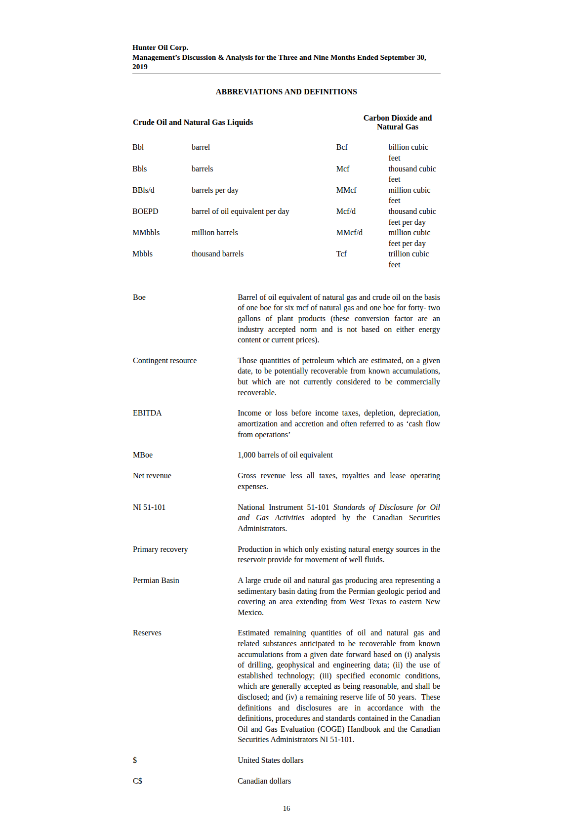Hunter Oil Corp.
Management’s Discussion & Analysis for the Three and Nine Months Ended September 30, 2019
ABBREVIATIONS AND DEFINITIONS
| Crude Oil and Natural Gas Liquids | | Carbon Dioxide and Natural Gas |
| Bbl | barrel | | Bcf | billion cubic feet |
| Bbls | barrels | | Mcf | thousand cubic feet |
| BBls/d | barrels per day | | MMcf | million cubic feet |
| BOEPD | barrel of oil equivalent per day | | Mcf/d | thousand cubic feet per day |
| MMbbls | million barrels | | MMcf/d | million cubic feet per day |
| Mbbls | thousand barrels | | Tcf | trillion cubic feet |
| Boe | Barrel of oil equivalent of natural gas and crude oil on the basis of one boe for six mcf of natural gas and one boe for forty- two gallons of plant products (these conversion factor are an industry accepted norm and is not based on either energy content or current prices). |
| Contingent resource | Those quantities of petroleum which are estimated, on a given date, to be potentially recoverable from known accumulations, but which are not currently considered to be commercially recoverable. |
| EBITDA | Income or loss before income taxes, depletion, depreciation, amortization and accretion and often referred to as ‘cash flow from operations’ |
| MBoe | 1,000 barrels of oil equivalent |
| Net revenue | Gross revenue less all taxes, royalties and lease operating expenses. |
| NI 51-101 | National Instrument 51-101 Standards of Disclosure for Oil and Gas Activities adopted by the Canadian Securities Administrators. |
| Primary recovery | Production in which only existing natural energy sources in the reservoir provide for movement of well fluids. |
| Permian Basin | A large crude oil and natural gas producing area representing a sedimentary basin dating from the Permian geologic period and covering an area extending from West Texas to eastern New Mexico. |
| Reserves | Estimated remaining quantities of oil and natural gas and related substances anticipated to be recoverable from known accumulations from a given date forward based on (i) analysis of drilling, geophysical and engineering data; (ii) the use of established technology; (iii) specified economic conditions, which are generally accepted as being reasonable, and shall be disclosed; and (iv) a remaining reserve life of 50 years. These definitions and disclosures are in accordance with the definitions, procedures and standards contained in the Canadian Oil and Gas Evaluation (COGE) Handbook and the Canadian Securities Administrators NI 51-101. |
| $ | United States dollars |
| C$ | Canadian dollars |
16